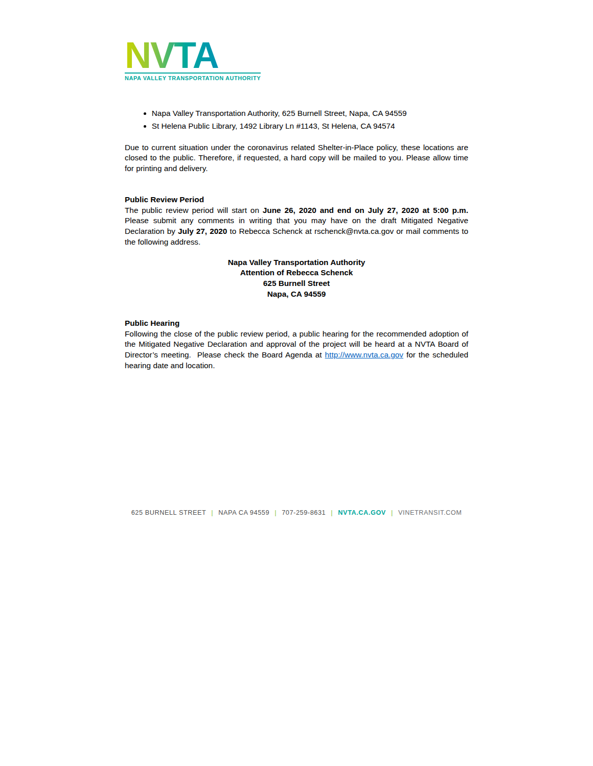NVTA
NAPA VALLEY TRANSPORTATION AUTHORITY
Napa Valley Transportation Authority, 625 Burnell Street, Napa, CA 94559
St Helena Public Library, 1492 Library Ln #1143, St Helena, CA 94574
Due to current situation under the coronavirus related Shelter-in-Place policy, these locations are closed to the public. Therefore, if requested, a hard copy will be mailed to you. Please allow time for printing and delivery.
Public Review Period
The public review period will start on June 26, 2020 and end on July 27, 2020 at 5:00 p.m. Please submit any comments in writing that you may have on the draft Mitigated Negative Declaration by July 27, 2020 to Rebecca Schenck at rschenck@nvta.ca.gov or mail comments to the following address.
Napa Valley Transportation Authority
Attention of Rebecca Schenck
625 Burnell Street
Napa, CA 94559
Public Hearing
Following the close of the public review period, a public hearing for the recommended adoption of the Mitigated Negative Declaration and approval of the project will be heard at a NVTA Board of Director’s meeting. Please check the Board Agenda at http://www.nvta.ca.gov for the scheduled hearing date and location.
625 BURNELL STREET | NAPA CA 94559 | 707-259-8631 | NVTA.CA.GOV | VINETRANSIT.COM